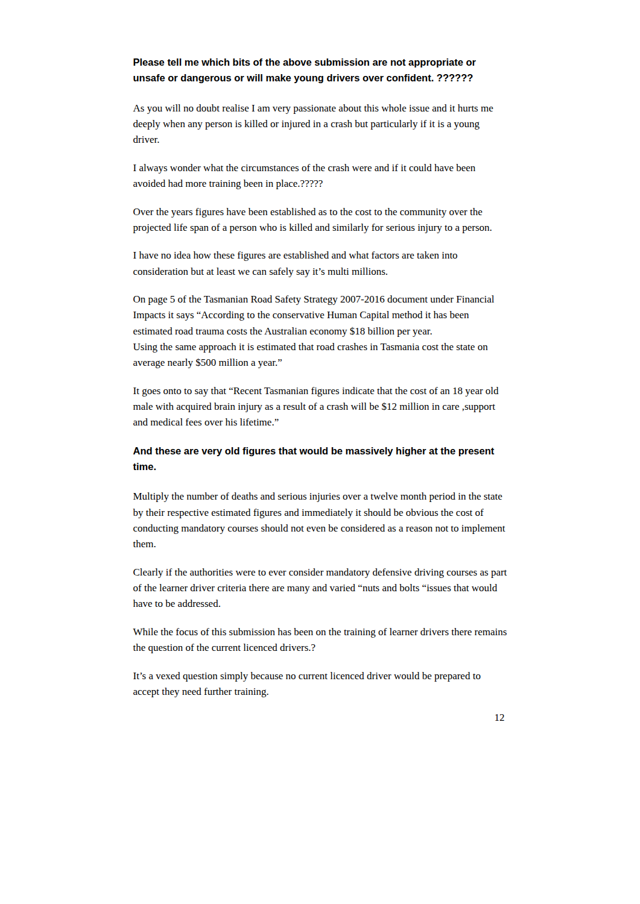Please tell me which bits of the above submission are not appropriate or unsafe or dangerous or will make young drivers over confident. ??????
As you will no doubt realise I am very passionate about this whole issue and it hurts me deeply when any person is killed or injured in a crash but particularly if it is a young driver.
I always wonder what the circumstances of the crash were and if it could have been avoided had more training been in place.?????
Over the years figures have been established as to the cost to the community over the projected life span of a person who is killed and similarly for serious injury to a person.
I have no idea how these figures are established and what factors are taken into consideration but at least we can safely say it’s multi millions.
On page 5 of the Tasmanian Road Safety Strategy 2007-2016 document under Financial Impacts it says “According to the conservative Human Capital method it has been estimated road trauma costs the Australian economy $18 billion per year.
Using the same approach it is estimated that road crashes in Tasmania cost the state on average nearly $500 million a year.”
It goes onto to say that “Recent Tasmanian figures indicate that the cost of an 18 year old male with acquired brain injury as a result of a crash will be $12 million in care ,support and medical fees over his lifetime.”
And these are very old figures that would be massively higher at the present time.
Multiply the number of deaths and serious injuries over a twelve month period in the state by their respective estimated figures and immediately it should be obvious the cost of conducting mandatory courses should not even be considered as a reason not to implement them.
Clearly if the authorities were to ever consider mandatory defensive driving courses as part of the learner driver criteria there are many and varied “nuts and bolts “issues that would have to be addressed.
While the focus of this submission has been on the training of learner drivers there remains the question of the current licenced drivers.?
It’s a vexed question simply because no current licenced driver would be prepared to accept they need further training.
12